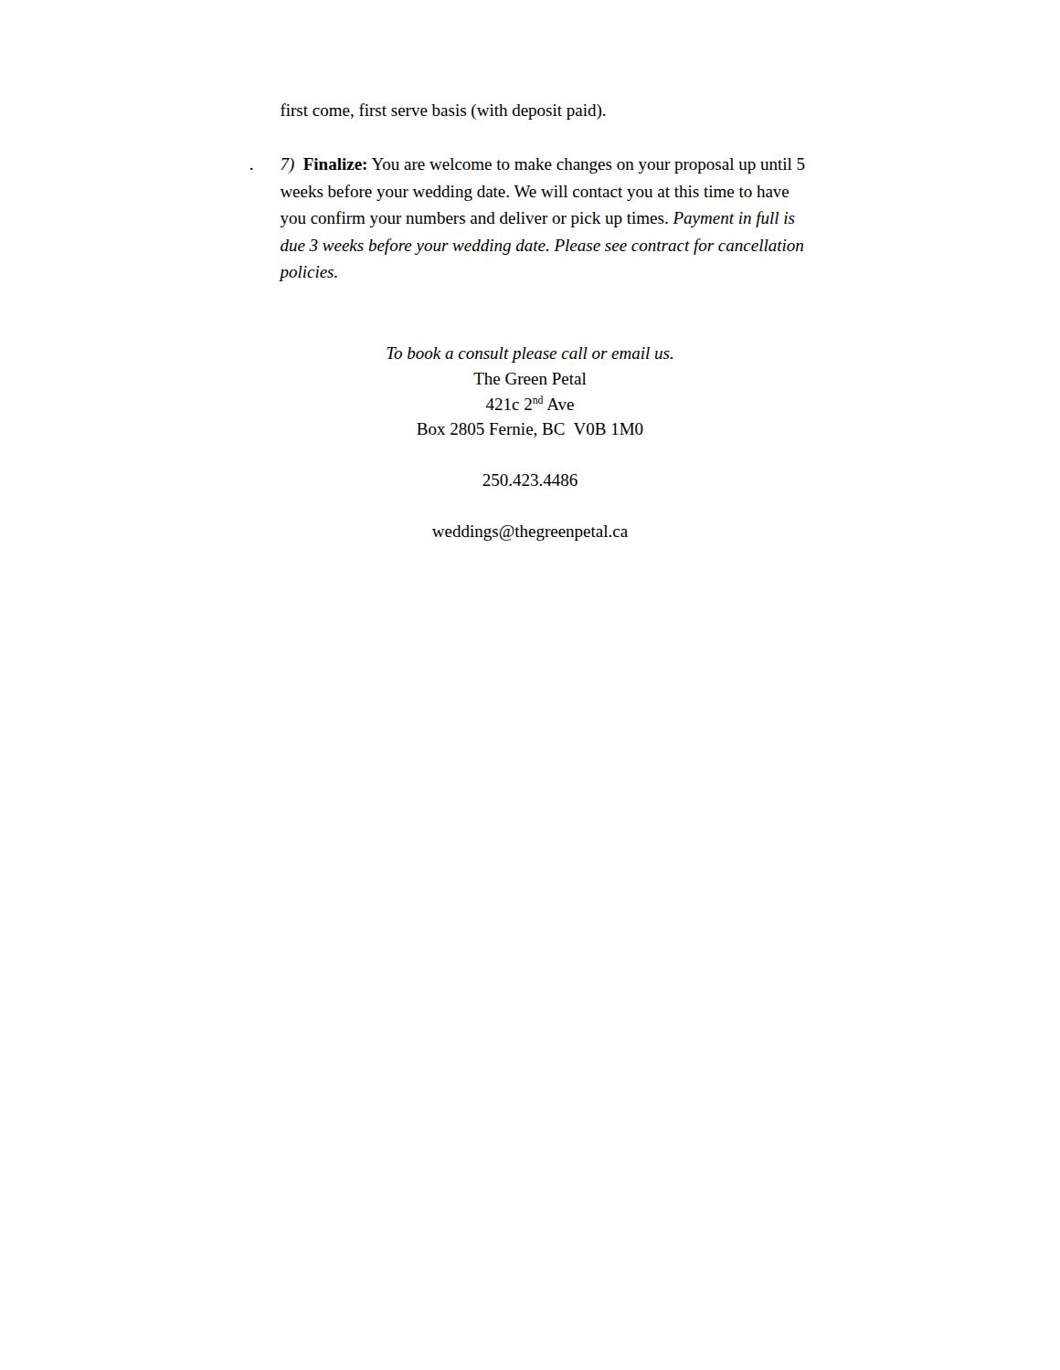first come, first serve basis (with deposit paid).
. 7) Finalize: You are welcome to make changes on your proposal up until 5 weeks before your wedding date. We will contact you at this time to have you confirm your numbers and deliver or pick up times. Payment in full is due 3 weeks before your wedding date. Please see contract for cancellation policies.
To book a consult please call or email us.
The Green Petal
421c 2nd Ave
Box 2805 Fernie, BC V0B 1M0
250.423.4486
weddings@thegreenpetal.ca